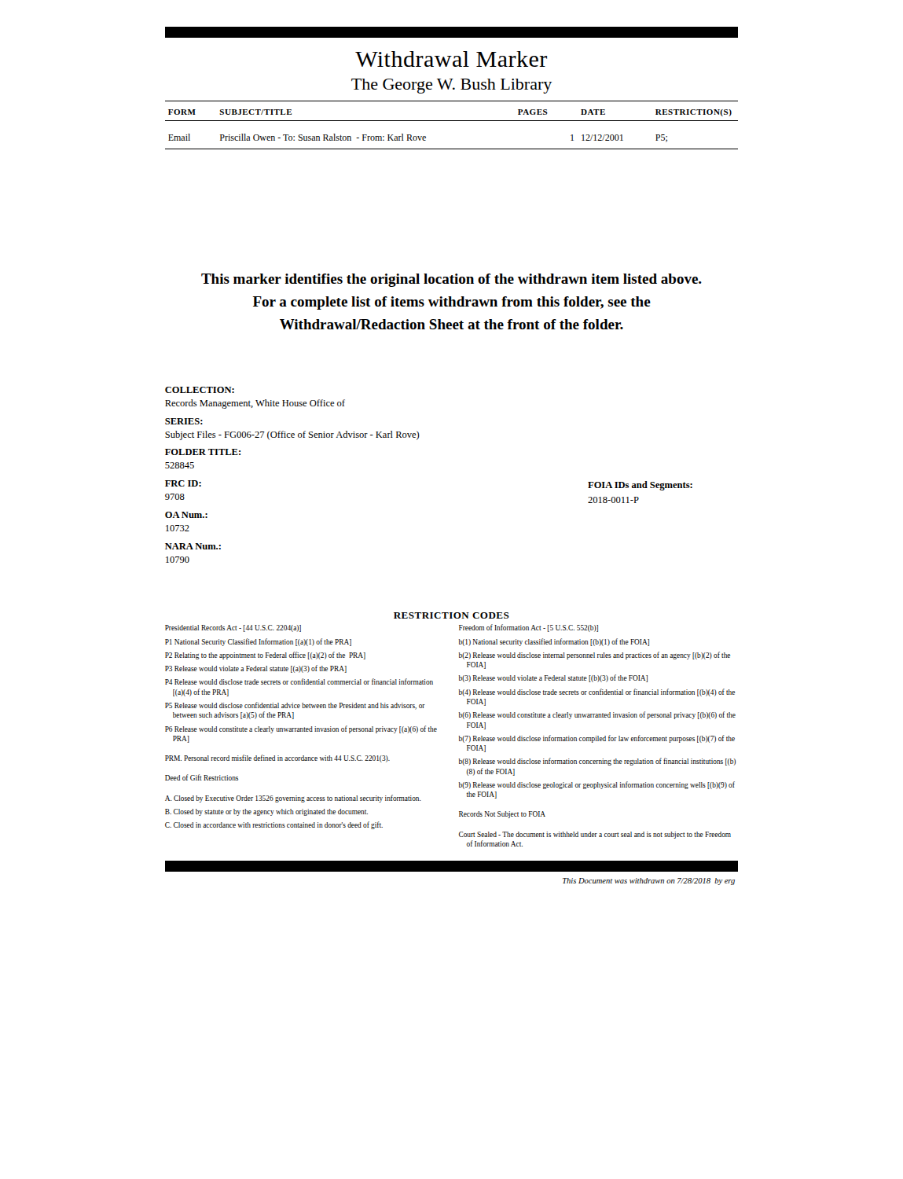Withdrawal Marker
The George W. Bush Library
| FORM | SUBJECT/TITLE | PAGES | DATE | RESTRICTION(S) |
| --- | --- | --- | --- | --- |
| Email | Priscilla Owen - To: Susan Ralston - From: Karl Rove | 1 | 12/12/2001 | P5; |
This marker identifies the original location of the withdrawn item listed above. For a complete list of items withdrawn from this folder, see the Withdrawal/Redaction Sheet at the front of the folder.
FOIA IDs and Segments:
2018-0011-P
COLLECTION:
Records Management, White House Office of
SERIES:
Subject Files - FG006-27 (Office of Senior Advisor - Karl Rove)
FOLDER TITLE:
528845
FRC ID:
9708
OA Num.:
10732
NARA Num.:
10790
RESTRICTION CODES
Presidential Records Act - [44 U.S.C. 2204(a)]
P1 National Security Classified Information [(a)(1) of the PRA]
P2 Relating to the appointment to Federal office [(a)(2) of the PRA]
P3 Release would violate a Federal statute [(a)(3) of the PRA]
P4 Release would disclose trade secrets or confidential commercial or financial information [(a)(4) of the PRA]
P5 Release would disclose confidential advice between the President and his advisors, or between such advisors [a)(5) of the PRA]
P6 Release would constitute a clearly unwarranted invasion of personal privacy [(a)(6) of the PRA]
PRM. Personal record misfile defined in accordance with 44 U.S.C. 2201(3).
Deed of Gift Restrictions
A. Closed by Executive Order 13526 governing access to national security information.
B. Closed by statute or by the agency which originated the document.
C. Closed in accordance with restrictions contained in donor's deed of gift.
Freedom of Information Act - [5 U.S.C. 552(b)]
b(1) National security classified information [(b)(1) of the FOIA]
b(2) Release would disclose internal personnel rules and practices of an agency [(b)(2) of the FOIA]
b(3) Release would violate a Federal statute [(b)(3) of the FOIA]
b(4) Release would disclose trade secrets or confidential or financial information [(b)(4) of the FOIA]
b(6) Release would constitute a clearly unwarranted invasion of personal privacy [(b)(6) of the FOIA]
b(7) Release would disclose information compiled for law enforcement purposes [(b)(7) of the FOIA]
b(8) Release would disclose information concerning the regulation of financial institutions [(b)(8) of the FOIA]
b(9) Release would disclose geological or geophysical information concerning wells [(b)(9) of the FOIA]
Records Not Subject to FOIA
Court Sealed - The document is withheld under a court seal and is not subject to the Freedom of Information Act.
This Document was withdrawn on 7/28/2018 by erg